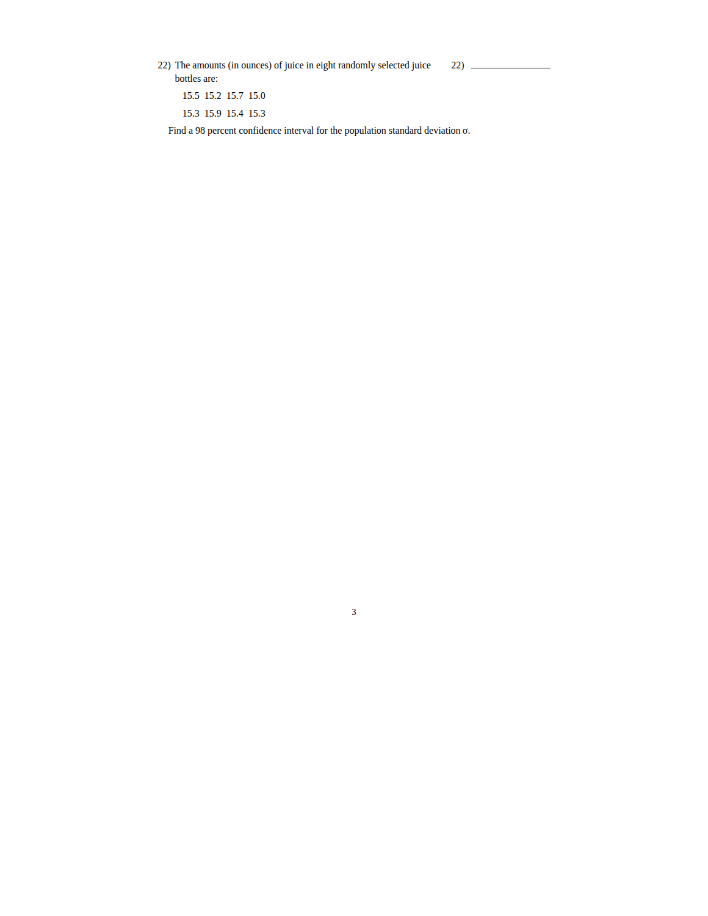22)
The amounts (in ounces) of juice in eight randomly selected juice bottles are:
22)
15.5 15.2 15.7 15.0
15.3 15.9 15.4 15.3
Find a 98 percent confidence interval for the population standard deviation σ.
3